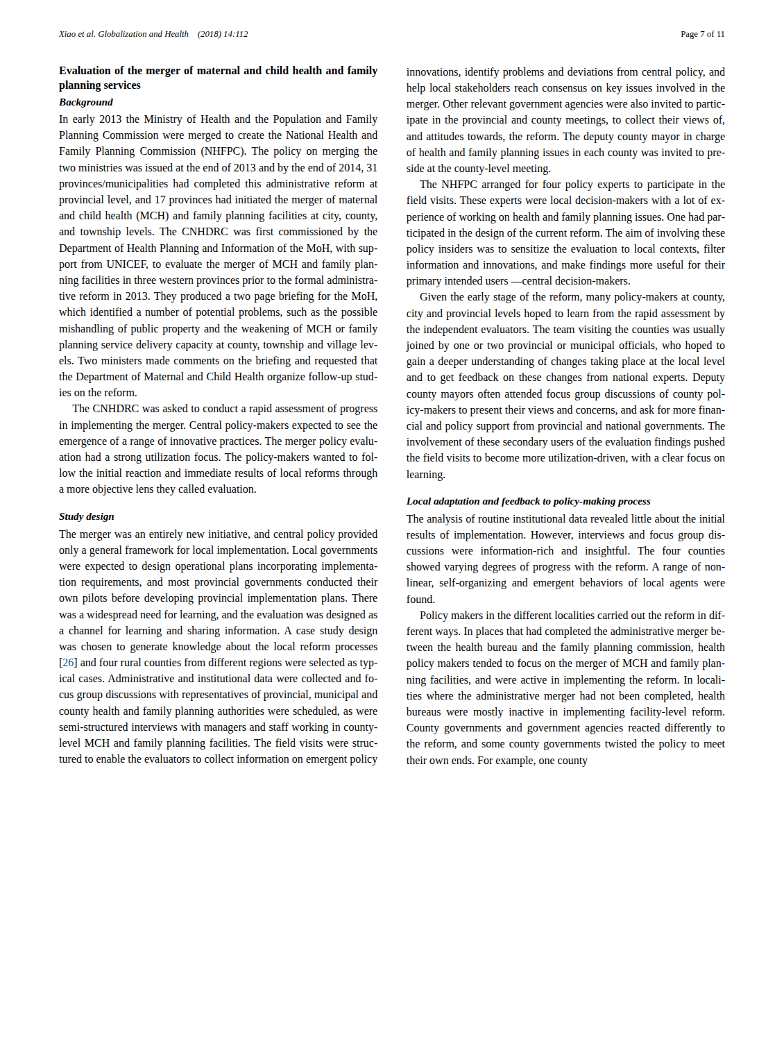Xiao et al. Globalization and Health (2018) 14:112
Page 7 of 11
Evaluation of the merger of maternal and child health and family planning services
Background
In early 2013 the Ministry of Health and the Population and Family Planning Commission were merged to create the National Health and Family Planning Commission (NHFPC). The policy on merging the two ministries was issued at the end of 2013 and by the end of 2014, 31 provinces/municipalities had completed this administrative reform at provincial level, and 17 provinces had initiated the merger of maternal and child health (MCH) and family planning facilities at city, county, and township levels. The CNHDRC was first commissioned by the Department of Health Planning and Information of the MoH, with support from UNICEF, to evaluate the merger of MCH and family planning facilities in three western provinces prior to the formal administrative reform in 2013. They produced a two page briefing for the MoH, which identified a number of potential problems, such as the possible mishandling of public property and the weakening of MCH or family planning service delivery capacity at county, township and village levels. Two ministers made comments on the briefing and requested that the Department of Maternal and Child Health organize follow-up studies on the reform.
The CNHDRC was asked to conduct a rapid assessment of progress in implementing the merger. Central policy-makers expected to see the emergence of a range of innovative practices. The merger policy evaluation had a strong utilization focus. The policy-makers wanted to follow the initial reaction and immediate results of local reforms through a more objective lens they called evaluation.
Study design
The merger was an entirely new initiative, and central policy provided only a general framework for local implementation. Local governments were expected to design operational plans incorporating implementation requirements, and most provincial governments conducted their own pilots before developing provincial implementation plans. There was a widespread need for learning, and the evaluation was designed as a channel for learning and sharing information. A case study design was chosen to generate knowledge about the local reform processes [26] and four rural counties from different regions were selected as typical cases. Administrative and institutional data were collected and focus group discussions with representatives of provincial, municipal and county health and family planning authorities were scheduled, as were semi-structured interviews with managers and staff working in county-level MCH and family planning facilities. The field visits were structured to enable the evaluators to collect information on emergent policy innovations, identify problems and deviations from central policy, and help local stakeholders reach consensus on key issues involved in the merger. Other relevant government agencies were also invited to participate in the provincial and county meetings, to collect their views of, and attitudes towards, the reform. The deputy county mayor in charge of health and family planning issues in each county was invited to preside at the county-level meeting.
The NHFPC arranged for four policy experts to participate in the field visits. These experts were local decision-makers with a lot of experience of working on health and family planning issues. One had participated in the design of the current reform. The aim of involving these policy insiders was to sensitize the evaluation to local contexts, filter information and innovations, and make findings more useful for their primary intended users —central decision-makers.
Given the early stage of the reform, many policy-makers at county, city and provincial levels hoped to learn from the rapid assessment by the independent evaluators. The team visiting the counties was usually joined by one or two provincial or municipal officials, who hoped to gain a deeper understanding of changes taking place at the local level and to get feedback on these changes from national experts. Deputy county mayors often attended focus group discussions of county policy-makers to present their views and concerns, and ask for more financial and policy support from provincial and national governments. The involvement of these secondary users of the evaluation findings pushed the field visits to become more utilization-driven, with a clear focus on learning.
Local adaptation and feedback to policy-making process
The analysis of routine institutional data revealed little about the initial results of implementation. However, interviews and focus group discussions were information-rich and insightful. The four counties showed varying degrees of progress with the reform. A range of non-linear, self-organizing and emergent behaviors of local agents were found.
Policy makers in the different localities carried out the reform in different ways. In places that had completed the administrative merger between the health bureau and the family planning commission, health policy makers tended to focus on the merger of MCH and family planning facilities, and were active in implementing the reform. In localities where the administrative merger had not been completed, health bureaus were mostly inactive in implementing facility-level reform. County governments and government agencies reacted differently to the reform, and some county governments twisted the policy to meet their own ends. For example, one county